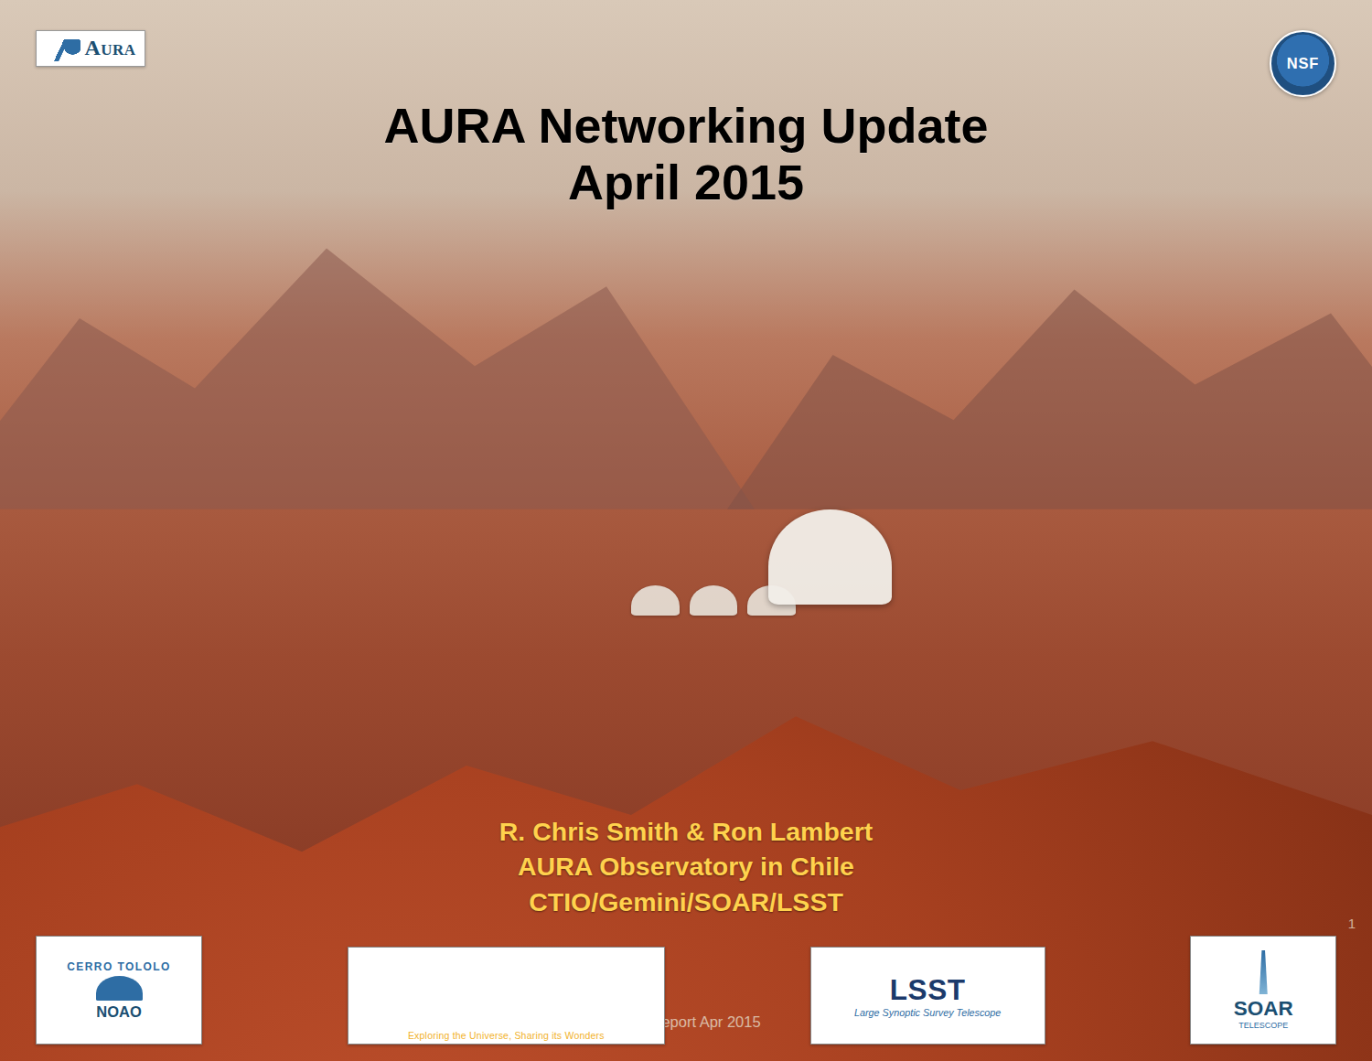Aura
NSF
AURA Networking Update April 2015
R. Chris Smith & Ron Lambert
AURA Observatory in Chile
CTIO/Gemini/SOAR/LSST
1
CERRO TOLOLO
NOAO
GEMINI
Exploring the Universe, Sharing its Wonders
LSST
Large Synoptic Survey Telescope
SOAR
TELESCOPE
AURA report Apr 2015